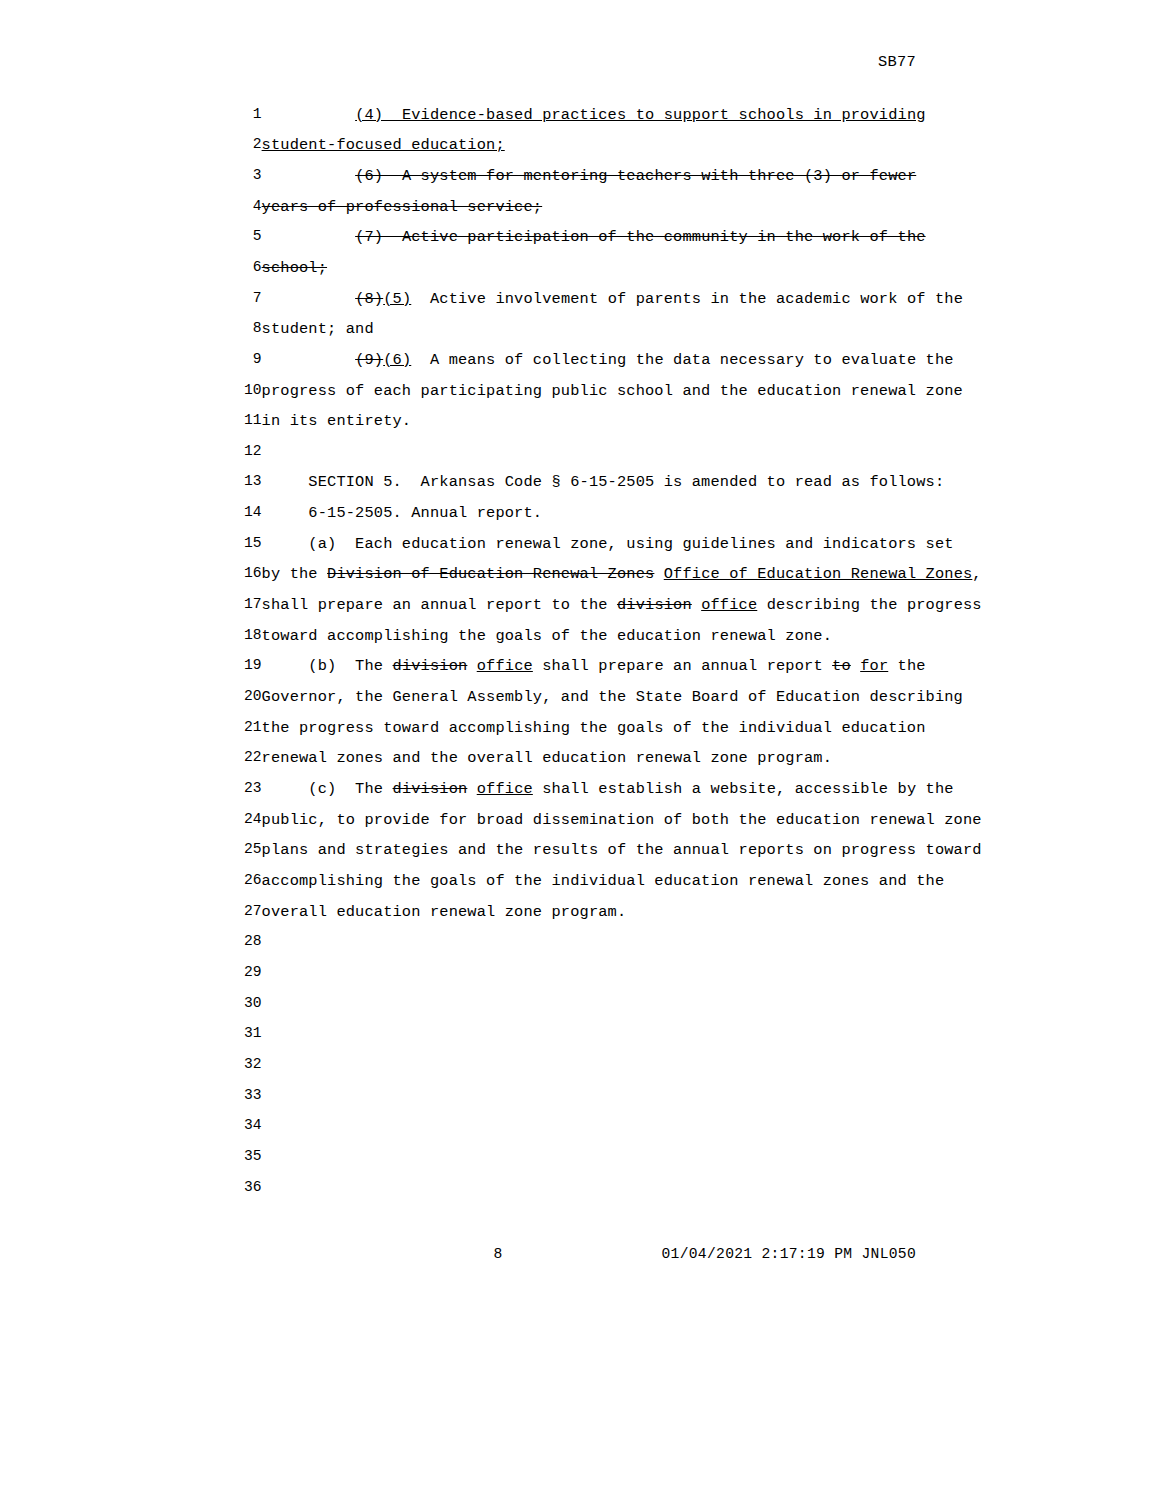SB77
| 1 | (4) Evidence-based practices to support schools in providing |
| 2 | student-focused education; |
| 3 | (6) A system for mentoring teachers with three (3) or fewer |
| 4 | years of professional service; |
| 5 | (7) Active participation of the community in the work of the |
| 6 | school; |
| 7 | (8) (5) Active involvement of parents in the academic work of the |
| 8 | student; and |
| 9 | (9) (6) A means of collecting the data necessary to evaluate the |
| 10 | progress of each participating public school and the education renewal zone |
| 11 | in its entirety. |
| 12 | |
| 13 | SECTION 5. Arkansas Code § 6-15-2505 is amended to read as follows: |
| 14 | 6-15-2505. Annual report. |
| 15 | (a) Each education renewal zone, using guidelines and indicators set |
| 16 | by the Division of Education Renewal Zones Office of Education Renewal Zones , |
| 17 | shall prepare an annual report to the division office describing the progress |
| 18 | toward accomplishing the goals of the education renewal zone. |
| 19 | (b) The division office shall prepare an annual report to for the |
| 20 | Governor, the General Assembly, and the State Board of Education describing |
| 21 | the progress toward accomplishing the goals of the individual education |
| 22 | renewal zones and the overall education renewal zone program. |
| 23 | (c) The division office shall establish a website, accessible by the |
| 24 | public, to provide for broad dissemination of both the education renewal zone |
| 25 | plans and strategies and the results of the annual reports on progress toward |
| 26 | accomplishing the goals of the individual education renewal zones and the |
| 27 | overall education renewal zone program. |
| 28 | |
| 29 | |
| 30 | |
| 31 | |
| 32 | |
| 33 | |
| 34 | |
| 35 | |
| 36 | |
8 01/04/2021 2:17:19 PM JNL050